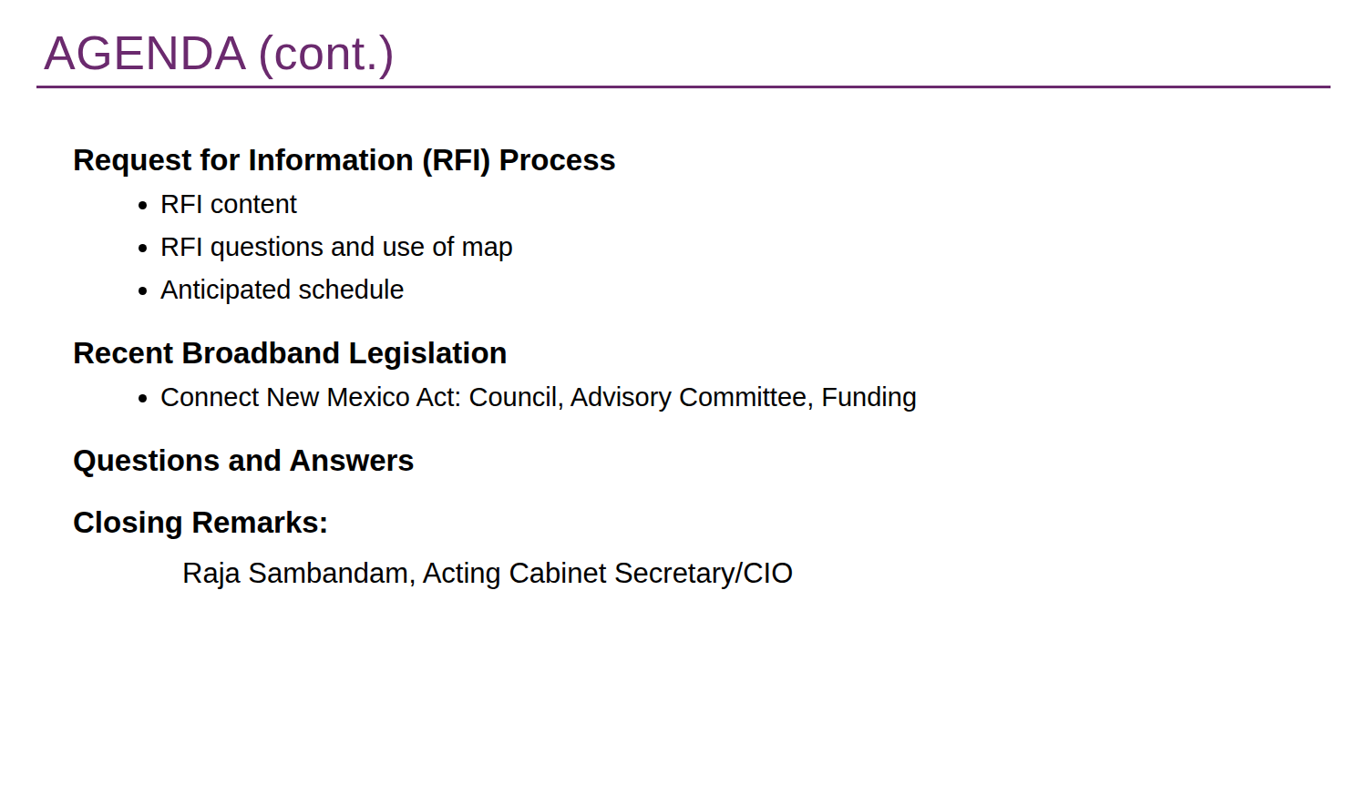AGENDA (cont.)
Request for Information (RFI) Process
RFI content
RFI questions and use of map
Anticipated schedule
Recent Broadband Legislation
Connect New Mexico Act: Council, Advisory Committee, Funding
Questions and Answers
Closing Remarks:
Raja Sambandam, Acting Cabinet Secretary/CIO